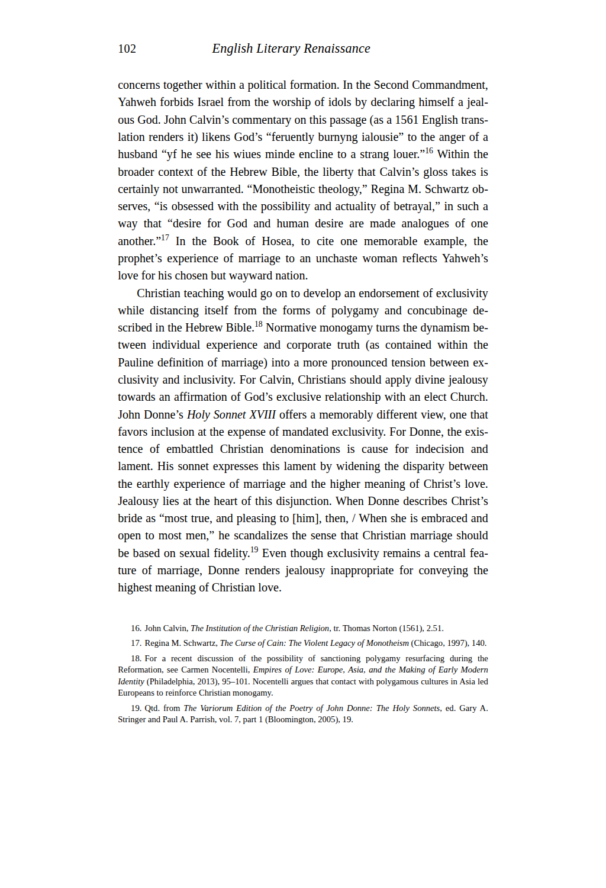102 English Literary Renaissance
concerns together within a political formation. In the Second Commandment, Yahweh forbids Israel from the worship of idols by declaring himself a jealous God. John Calvin’s commentary on this passage (as a 1561 English translation renders it) likens God’s “feruently burnyng ialousie” to the anger of a husband “yf he see his wiues minde encline to a strang louer.”16 Within the broader context of the Hebrew Bible, the liberty that Calvin’s gloss takes is certainly not unwarranted. “Monotheistic theology,” Regina M. Schwartz observes, “is obsessed with the possibility and actuality of betrayal,” in such a way that “desire for God and human desire are made analogues of one another.”17 In the Book of Hosea, to cite one memorable example, the prophet’s experience of marriage to an unchaste woman reflects Yahweh’s love for his chosen but wayward nation.
Christian teaching would go on to develop an endorsement of exclusivity while distancing itself from the forms of polygamy and concubinage described in the Hebrew Bible.18 Normative monogamy turns the dynamism between individual experience and corporate truth (as contained within the Pauline definition of marriage) into a more pronounced tension between exclusivity and inclusivity. For Calvin, Christians should apply divine jealousy towards an affirmation of God’s exclusive relationship with an elect Church. John Donne’s Holy Sonnet XVIII offers a memorably different view, one that favors inclusion at the expense of mandated exclusivity. For Donne, the existence of embattled Christian denominations is cause for indecision and lament. His sonnet expresses this lament by widening the disparity between the earthly experience of marriage and the higher meaning of Christ’s love. Jealousy lies at the heart of this disjunction. When Donne describes Christ’s bride as “most true, and pleasing to [him], then, / When she is embraced and open to most men,” he scandalizes the sense that Christian marriage should be based on sexual fidelity.19 Even though exclusivity remains a central feature of marriage, Donne renders jealousy inappropriate for conveying the highest meaning of Christian love.
16. John Calvin, The Institution of the Christian Religion, tr. Thomas Norton (1561), 2.51.
17. Regina M. Schwartz, The Curse of Cain: The Violent Legacy of Monotheism (Chicago, 1997), 140.
18. For a recent discussion of the possibility of sanctioning polygamy resurfacing during the Reformation, see Carmen Nocentelli, Empires of Love: Europe, Asia, and the Making of Early Modern Identity (Philadelphia, 2013), 95–101. Nocentelli argues that contact with polygamous cultures in Asia led Europeans to reinforce Christian monogamy.
19. Qtd. from The Variorum Edition of the Poetry of John Donne: The Holy Sonnets, ed. Gary A. Stringer and Paul A. Parrish, vol. 7, part 1 (Bloomington, 2005), 19.